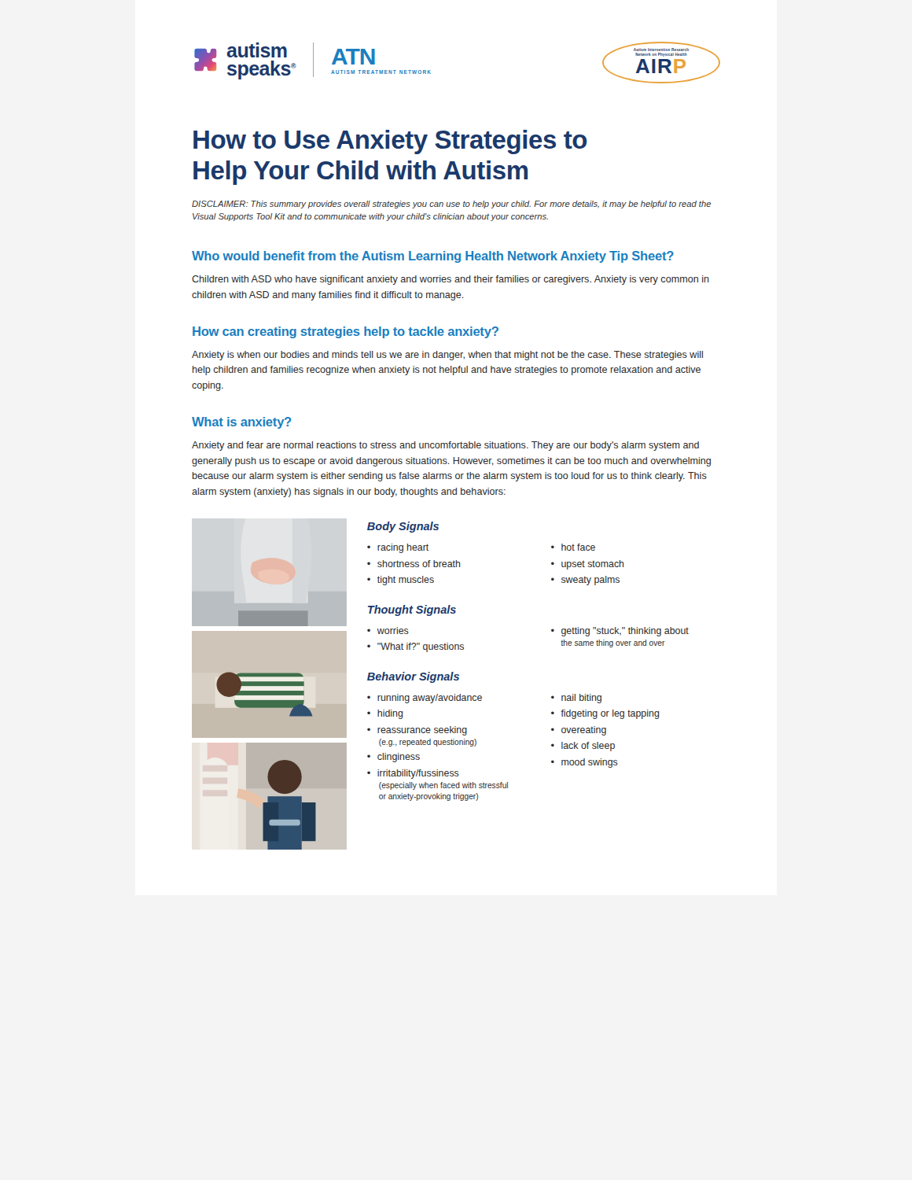autism
speaks®
ATN
AUTISM TREATMENT NETWORK
Autism Intervention Research
Network on Physical Health
AIRP
How to Use Anxiety Strategies to
Help Your Child with Autism
DISCLAIMER: This summary provides overall strategies you can use to help your child. For more details, it may be helpful to read the Visual Supports Tool Kit and to communicate with your child's clinician about your concerns.
Who would benefit from the Autism Learning Health Network Anxiety Tip Sheet?
Children with ASD who have significant anxiety and worries and their families or caregivers. Anxiety is very common in children with ASD and many families find it difficult to manage.
How can creating strategies help to tackle anxiety?
Anxiety is when our bodies and minds tell us we are in danger, when that might not be the case. These strategies will help children and families recognize when anxiety is not helpful and have strategies to promote relaxation and active coping.
What is anxiety?
Anxiety and fear are normal reactions to stress and uncomfortable situations. They are our body's alarm system and generally push us to escape or avoid dangerous situations. However, sometimes it can be too much and overwhelming because our alarm system is either sending us false alarms or the alarm system is too loud for us to think clearly. This alarm system (anxiety) has signals in our body, thoughts and behaviors:
Body Signals
racing heart
shortness of breath
tight muscles
hot face
upset stomach
sweaty palms
Thought Signals
worries
"What if?" questions
getting "stuck," thinking about
the same thing over and over
Behavior Signals
running away/avoidance
hiding
reassurance seeking (e.g., repeated questioning)
clinginess
irritability/fussiness (especially when faced with stressful
or anxiety-provoking trigger)
nail biting
fidgeting or leg tapping
overeating
lack of sleep
mood swings